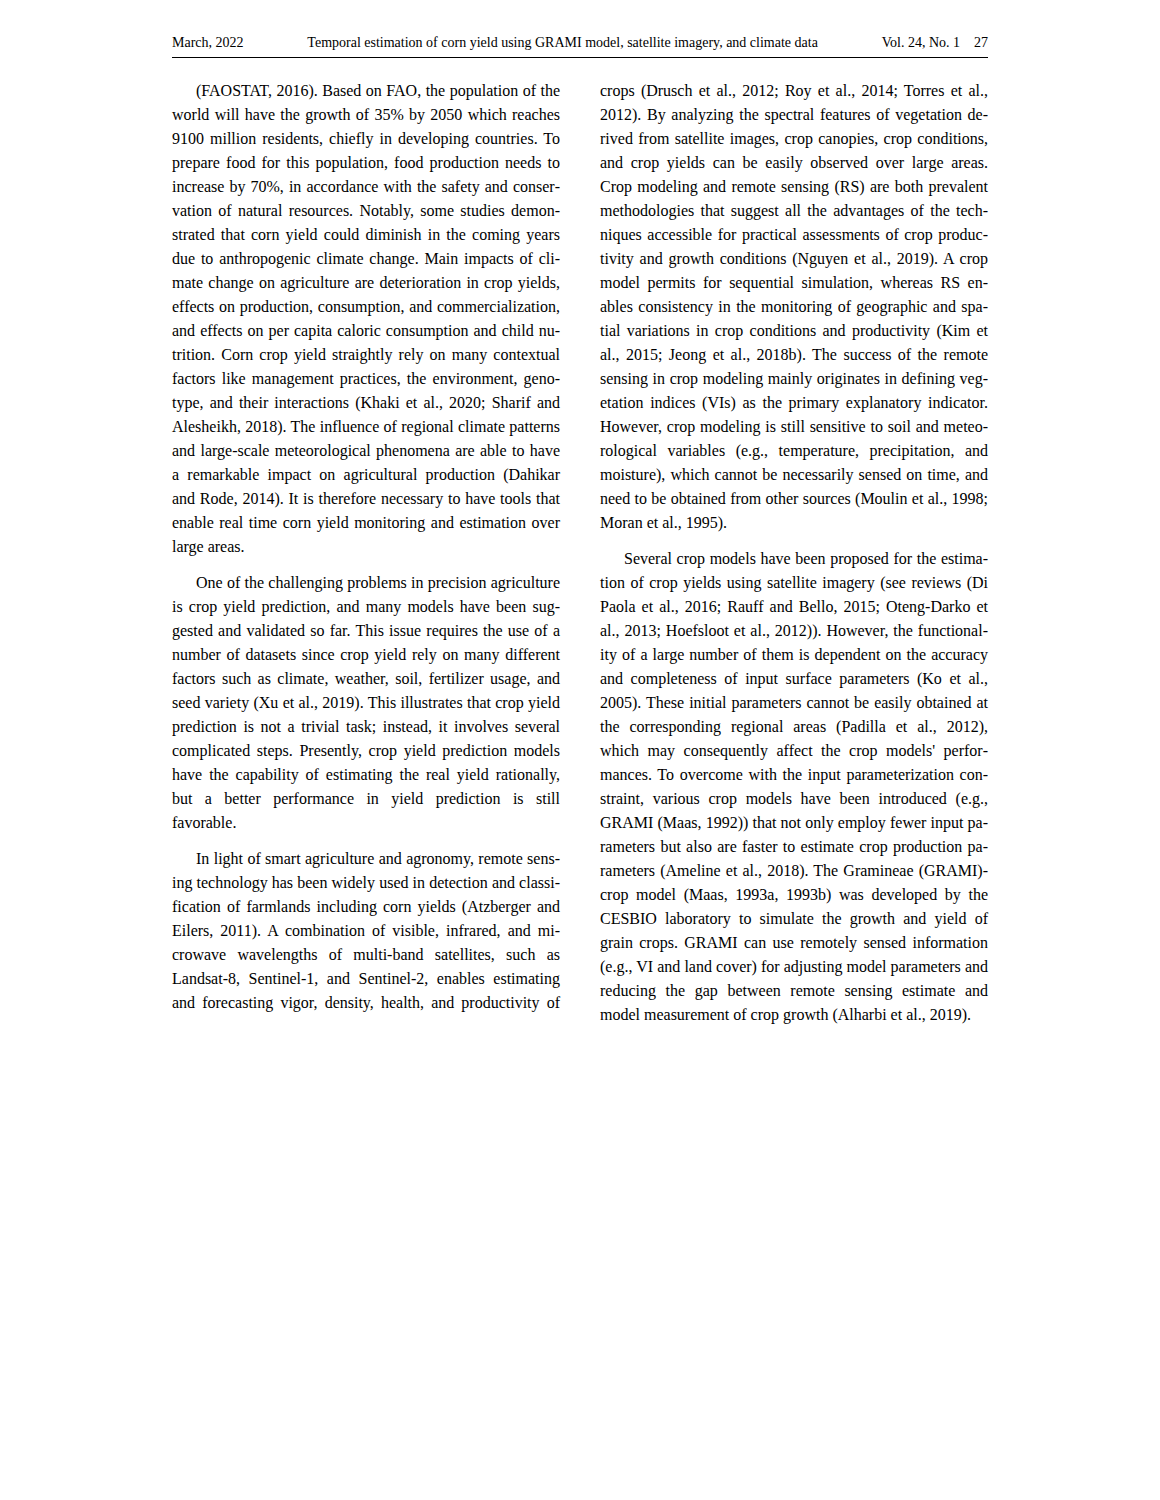March, 2022 Temporal estimation of corn yield using GRAMI model, satellite imagery, and climate data Vol. 24, No. 1 27
(FAOSTAT, 2016). Based on FAO, the population of the world will have the growth of 35% by 2050 which reaches 9100 million residents, chiefly in developing countries. To prepare food for this population, food production needs to increase by 70%, in accordance with the safety and conservation of natural resources. Notably, some studies demonstrated that corn yield could diminish in the coming years due to anthropogenic climate change. Main impacts of climate change on agriculture are deterioration in crop yields, effects on production, consumption, and commercialization, and effects on per capita caloric consumption and child nutrition. Corn crop yield straightly rely on many contextual factors like management practices, the environment, genotype, and their interactions (Khaki et al., 2020; Sharif and Alesheikh, 2018). The influence of regional climate patterns and large-scale meteorological phenomena are able to have a remarkable impact on agricultural production (Dahikar and Rode, 2014). It is therefore necessary to have tools that enable real time corn yield monitoring and estimation over large areas.
One of the challenging problems in precision agriculture is crop yield prediction, and many models have been suggested and validated so far. This issue requires the use of a number of datasets since crop yield rely on many different factors such as climate, weather, soil, fertilizer usage, and seed variety (Xu et al., 2019). This illustrates that crop yield prediction is not a trivial task; instead, it involves several complicated steps. Presently, crop yield prediction models have the capability of estimating the real yield rationally, but a better performance in yield prediction is still favorable.
In light of smart agriculture and agronomy, remote sensing technology has been widely used in detection and classification of farmlands including corn yields (Atzberger and Eilers, 2011). A combination of visible, infrared, and microwave wavelengths of multi-band satellites, such as Landsat-8, Sentinel-1, and Sentinel-2, enables estimating and forecasting vigor, density, health, and productivity of crops (Drusch et al., 2012; Roy et al., 2014; Torres et al., 2012). By analyzing the spectral features of vegetation derived from satellite images, crop canopies, crop conditions, and crop yields can be easily observed over large areas. Crop modeling and remote sensing (RS) are both prevalent methodologies that suggest all the advantages of the techniques accessible for practical assessments of crop productivity and growth conditions (Nguyen et al., 2019). A crop model permits for sequential simulation, whereas RS enables consistency in the monitoring of geographic and spatial variations in crop conditions and productivity (Kim et al., 2015; Jeong et al., 2018b). The success of the remote sensing in crop modeling mainly originates in defining vegetation indices (VIs) as the primary explanatory indicator. However, crop modeling is still sensitive to soil and meteorological variables (e.g., temperature, precipitation, and moisture), which cannot be necessarily sensed on time, and need to be obtained from other sources (Moulin et al., 1998; Moran et al., 1995).
Several crop models have been proposed for the estimation of crop yields using satellite imagery (see reviews (Di Paola et al., 2016; Rauff and Bello, 2015; Oteng-Darko et al., 2013; Hoefsloot et al., 2012)). However, the functionality of a large number of them is dependent on the accuracy and completeness of input surface parameters (Ko et al., 2005). These initial parameters cannot be easily obtained at the corresponding regional areas (Padilla et al., 2012), which may consequently affect the crop models' performances. To overcome with the input parameterization constraint, various crop models have been introduced (e.g., GRAMI (Maas, 1992)) that not only employ fewer input parameters but also are faster to estimate crop production parameters (Ameline et al., 2018). The Gramineae (GRAMI)-crop model (Maas, 1993a, 1993b) was developed by the CESBIO laboratory to simulate the growth and yield of grain crops. GRAMI can use remotely sensed information (e.g., VI and land cover) for adjusting model parameters and reducing the gap between remote sensing estimate and model measurement of crop growth (Alharbi et al., 2019).